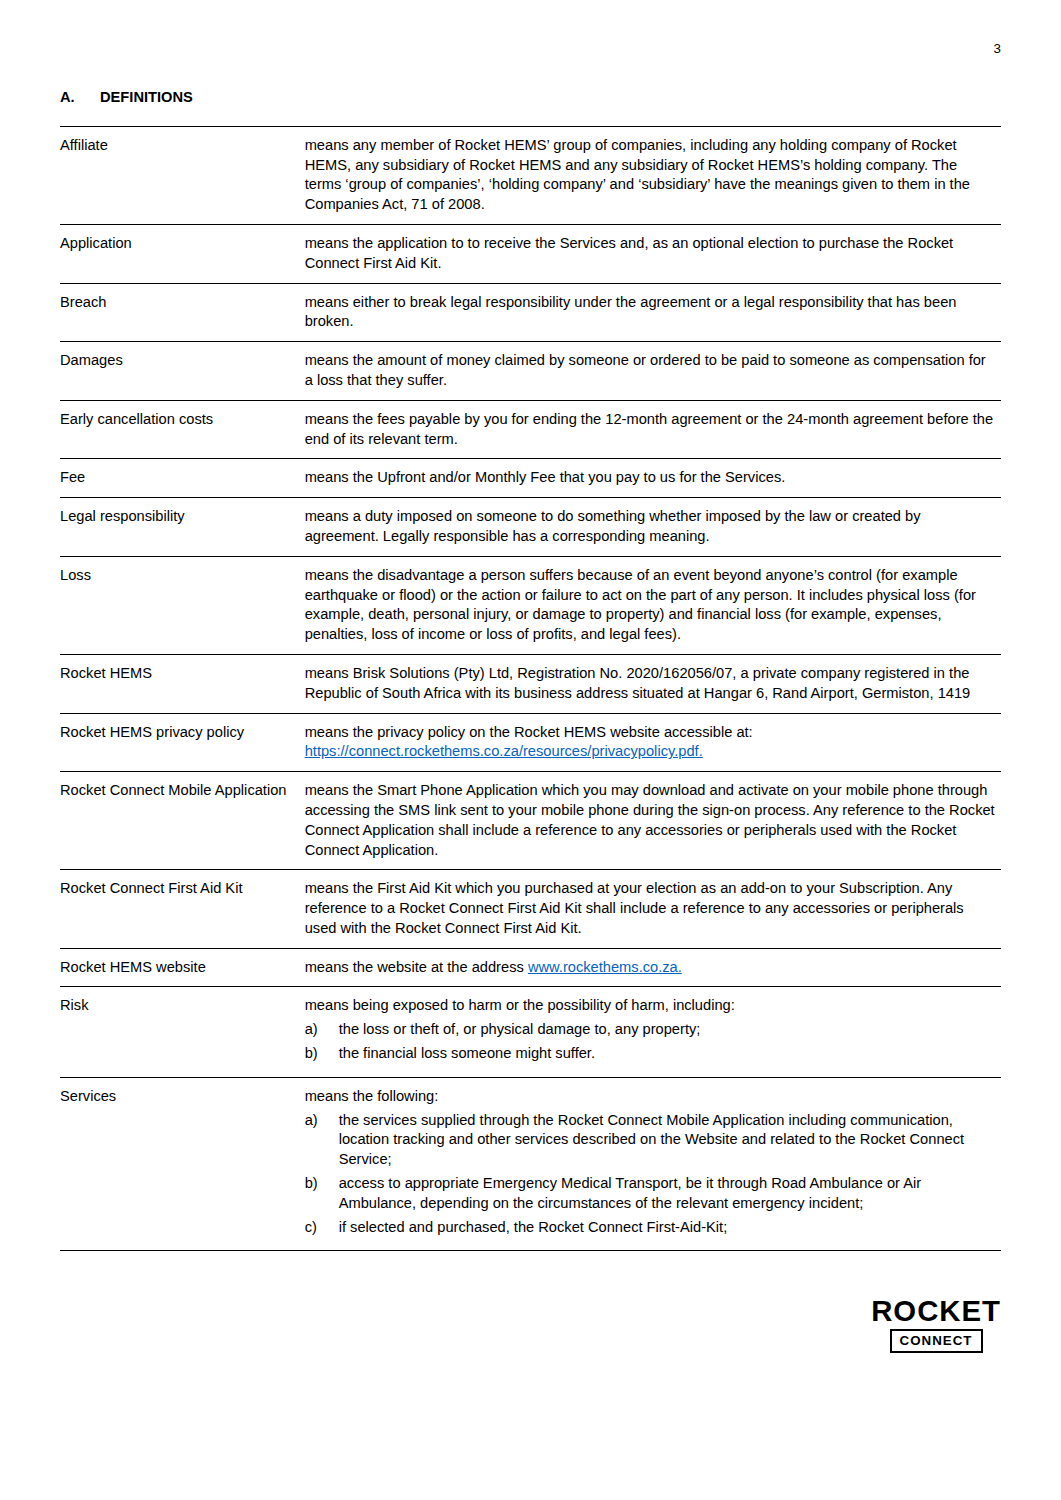3
A. DEFINITIONS
| Affiliate | means any member of Rocket HEMS’ group of companies, including any holding company of Rocket HEMS, any subsidiary of Rocket HEMS and any subsidiary of Rocket HEMS’s holding company. The terms ‘group of companies’, ‘holding company’ and ‘subsidiary’ have the meanings given to them in the Companies Act, 71 of 2008. |
| Application | means the application to to receive the Services and, as an optional election to purchase the Rocket Connect First Aid Kit. |
| Breach | means either to break legal responsibility under the agreement or a legal responsibility that has been broken. |
| Damages | means the amount of money claimed by someone or ordered to be paid to someone as compensation for a loss that they suffer. |
| Early cancellation costs | means the fees payable by you for ending the 12-month agreement or the 24-month agreement before the end of its relevant term. |
| Fee | means the Upfront and/or Monthly Fee that you pay to us for the Services. |
| Legal responsibility | means a duty imposed on someone to do something whether imposed by the law or created by agreement. Legally responsible has a corresponding meaning. |
| Loss | means the disadvantage a person suffers because of an event beyond anyone’s control (for example earthquake or flood) or the action or failure to act on the part of any person. It includes physical loss (for example, death, personal injury, or damage to property) and financial loss (for example, expenses, penalties, loss of income or loss of profits, and legal fees). |
| Rocket HEMS | means Brisk Solutions (Pty) Ltd, Registration No. 2020/162056/07, a private company registered in the Republic of South Africa with its business address situated at Hangar 6, Rand Airport, Germiston, 1419 |
| Rocket HEMS privacy policy | means the privacy policy on the Rocket HEMS website accessible at: https://connect.rockethems.co.za/resources/privacypolicy.pdf. |
| Rocket Connect Mobile Application | means the Smart Phone Application which you may download and activate on your mobile phone through accessing the SMS link sent to your mobile phone during the sign-on process. Any reference to the Rocket Connect Application shall include a reference to any accessories or peripherals used with the Rocket Connect Application. |
| Rocket Connect First Aid Kit | means the First Aid Kit which you purchased at your election as an add-on to your Subscription. Any reference to a Rocket Connect First Aid Kit shall include a reference to any accessories or peripherals used with the Rocket Connect First Aid Kit. |
| Rocket HEMS website | means the website at the address www.rockethems.co.za. |
| Risk | means being exposed to harm or the possibility of harm, including: a) the loss or theft of, or physical damage to, any property; b) the financial loss someone might suffer. |
| Services | means the following: a) the services supplied through the Rocket Connect Mobile Application including communication, location tracking and other services described on the Website and related to the Rocket Connect Service; b) access to appropriate Emergency Medical Transport, be it through Road Ambulance or Air Ambulance, depending on the circumstances of the relevant emergency incident; c) if selected and purchased, the Rocket Connect First-Aid-Kit; |
ROCKET
CONNECT